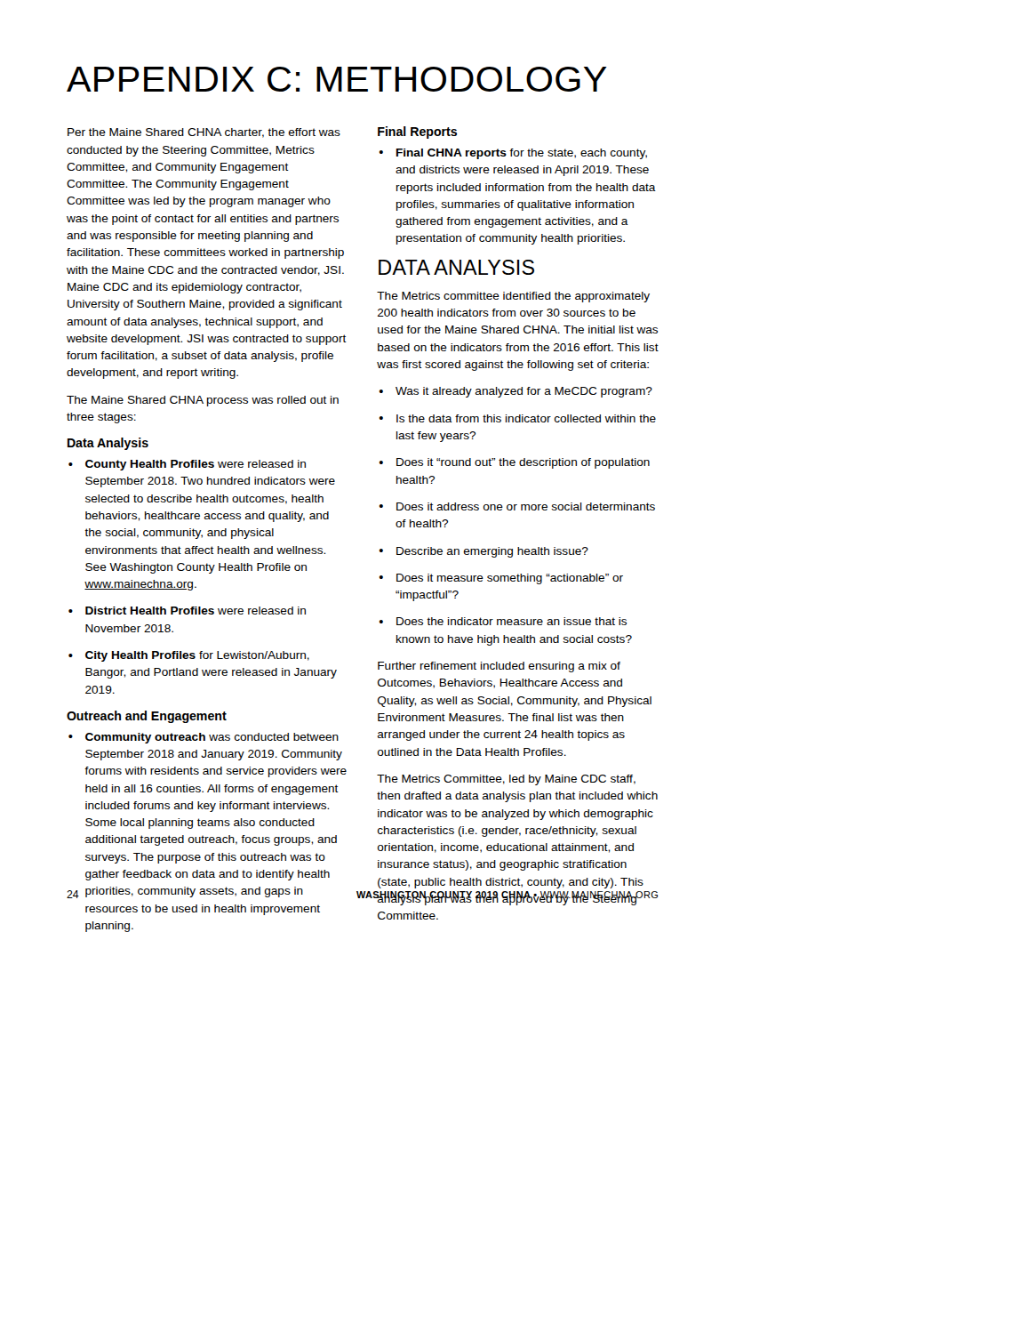Appendix C: Methodology
Per the Maine Shared CHNA charter, the effort was conducted by the Steering Committee, Metrics Committee, and Community Engagement Committee. The Community Engagement Committee was led by the program manager who was the point of contact for all entities and partners and was responsible for meeting planning and facilitation. These committees worked in partnership with the Maine CDC and the contracted vendor, JSI. Maine CDC and its epidemiology contractor, University of Southern Maine, provided a significant amount of data analyses, technical support, and website development. JSI was contracted to support forum facilitation, a subset of data analysis, profile development, and report writing.
The Maine Shared CHNA process was rolled out in three stages:
Data Analysis
County Health Profiles were released in September 2018. Two hundred indicators were selected to describe health outcomes, health behaviors, healthcare access and quality, and the social, community, and physical environments that affect health and wellness. See Washington County Health Profile on www.mainechna.org.
District Health Profiles were released in November 2018.
City Health Profiles for Lewiston/Auburn, Bangor, and Portland were released in January 2019.
Outreach and Engagement
Community outreach was conducted between September 2018 and January 2019. Community forums with residents and service providers were held in all 16 counties. All forms of engagement included forums and key informant interviews. Some local planning teams also conducted additional targeted outreach, focus groups, and surveys. The purpose of this outreach was to gather feedback on data and to identify health priorities, community assets, and gaps in resources to be used in health improvement planning.
Final Reports
Final CHNA reports for the state, each county, and districts were released in April 2019. These reports included information from the health data profiles, summaries of qualitative information gathered from engagement activities, and a presentation of community health priorities.
Data Analysis
The Metrics committee identified the approximately 200 health indicators from over 30 sources to be used for the Maine Shared CHNA. The initial list was based on the indicators from the 2016 effort. This list was first scored against the following set of criteria:
Was it already analyzed for a MeCDC program?
Is the data from this indicator collected within the last few years?
Does it “round out” the description of population health?
Does it address one or more social determinants of health?
Describe an emerging health issue?
Does it measure something “actionable” or “impactful”?
Does the indicator measure an issue that is known to have high health and social costs?
Further refinement included ensuring a mix of Outcomes, Behaviors, Healthcare Access and Quality, as well as Social, Community, and Physical Environment Measures. The final list was then arranged under the current 24 health topics as outlined in the Data Health Profiles.
The Metrics Committee, led by Maine CDC staff, then drafted a data analysis plan that included which indicator was to be analyzed by which demographic characteristics (i.e. gender, race/ethnicity, sexual orientation, income, educational attainment, and insurance status), and geographic stratification (state, public health district, county, and city). This analysis plan was then approved by the Steering Committee.
24 WASHINGTON COUNTY 2019 CHNA • WWW.MAINECHNA.ORG